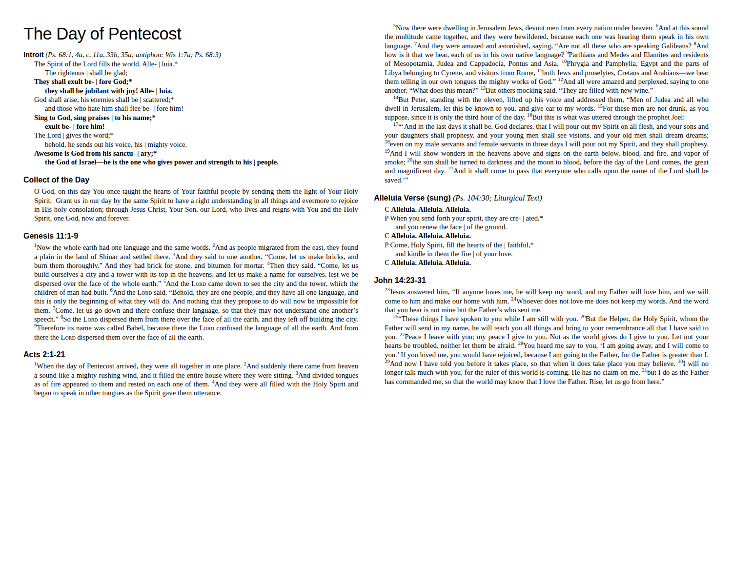The Day of Pentecost
Introit (Ps. 68:1, 4a, c, 11a, 33b, 35a; antiphon: Wis 1:7a; Ps. 68:3)
The Spirit of the Lord fills the world. Alle- | luia.*
The righteous | shall be glad;
They shall exult be- | fore God;*
they shall be jubilant with joy! Alle- | luia.
God shall arise, his enemies shall be | scattered;*
and those who hate him shall flee be- | fore him!
Sing to God, sing praises | to his name;*
exult be- | fore him!
The Lord | gives the word;*
behold, he sends out his voice, his | mighty voice.
Awesome is God from his sanctu- | ary;*
the God of Israel—he is the one who gives power and strength to his | people.
Collect of the Day
O God, on this day You once taught the hearts of Your faithful people by sending them the light of Your Holy Spirit. Grant us in our day by the same Spirit to have a right understanding in all things and evermore to rejoice in His holy consolation; through Jesus Christ, Your Son, our Lord, who lives and reigns with You and the Holy Spirit, one God, now and forever.
Genesis 11:1-9
1Now the whole earth had one language and the same words. 2And as people migrated from the east, they found a plain in the land of Shinar and settled there. 3And they said to one another, “Come, let us make bricks, and burn them thoroughly.” And they had brick for stone, and bitumen for mortar. 4Then they said, “Come, let us build ourselves a city and a tower with its top in the heavens, and let us make a name for ourselves, lest we be dispersed over the face of the whole earth.” 5And the Lord came down to see the city and the tower, which the children of man had built. 6And the Lord said, “Behold, they are one people, and they have all one language, and this is only the beginning of what they will do. And nothing that they propose to do will now be impossible for them. 7Come, let us go down and there confuse their language, so that they may not understand one another’s speech.” 8So the Lord dispersed them from there over the face of all the earth, and they left off building the city. 9Therefore its name was called Babel, because there the Lord confused the language of all the earth. And from there the Lord dispersed them over the face of all the earth.
Acts 2:1-21
1When the day of Pentecost arrived, they were all together in one place. 2And suddenly there came from heaven a sound like a mighty rushing wind, and it filled the entire house where they were sitting. 3And divided tongues as of fire appeared to them and rested on each one of them. 4And they were all filled with the Holy Spirit and began to speak in other tongues as the Spirit gave them utterance.
5Now there were dwelling in Jerusalem Jews, devout men from every nation under heaven. 6And at this sound the multitude came together, and they were bewildered, because each one was hearing them speak in his own language. 7And they were amazed and astonished, saying, “Are not all these who are speaking Galileans? 8And how is it that we hear, each of us in his own native language? 9Parthians and Medes and Elamites and residents of Mesopotamia, Judea and Cappadocia, Pontus and Asia, 10Phrygia and Pamphylia, Egypt and the parts of Libya belonging to Cyrene, and visitors from Rome, 11both Jews and proselytes, Cretans and Arabians—we hear them telling in our own tongues the mighty works of God.” 12And all were amazed and perplexed, saying to one another, “What does this mean?” 13But others mocking said, “They are filled with new wine.”
14But Peter, standing with the eleven, lifted up his voice and addressed them, “Men of Judea and all who dwell in Jerusalem, let this be known to you, and give ear to my words. 15For these men are not drunk, as you suppose, since it is only the third hour of the day. 16But this is what was uttered through the prophet Joel:
17“‘And in the last days it shall be, God declares, that I will pour out my Spirit on all flesh, and your sons and your daughters shall prophesy, and your young men shall see visions, and your old men shall dream dreams; 18even on my male servants and female servants in those days I will pour out my Spirit, and they shall prophesy. 19And I will show wonders in the heavens above and signs on the earth below, blood, and fire, and vapor of smoke; 20the sun shall be turned to darkness and the moon to blood, before the day of the Lord comes, the great and magnificent day. 21And it shall come to pass that everyone who calls upon the name of the Lord shall be saved.’”
Alleluia Verse (sung) (Ps. 104:30; Liturgical Text)
C Alleluia. Alleluia. Alleluia.
P When you send forth your spirit, they are cre- | ated,*
and you renew the face | of the ground.
C Alleluia. Alleluia. Alleluia.
P Come, Holy Spirit, fill the hearts of the | faithful,*
and kindle in them the fire | of your love.
C Alleluia. Alleluia. Alleluia.
John 14:23-31
23Jesus answered him, “If anyone loves me, he will keep my word, and my Father will love him, and we will come to him and make our home with him. 24Whoever does not love me does not keep my words. And the word that you hear is not mine but the Father’s who sent me.
25“These things I have spoken to you while I am still with you. 26But the Helper, the Holy Spirit, whom the Father will send in my name, he will teach you all things and bring to your remembrance all that I have said to you. 27Peace I leave with you; my peace I give to you. Not as the world gives do I give to you. Let not your hearts be troubled, neither let them be afraid. 28You heard me say to you, ‘I am going away, and I will come to you.’ If you loved me, you would have rejoiced, because I am going to the Father, for the Father is greater than I. 29And now I have told you before it takes place, so that when it does take place you may believe. 30I will no longer talk much with you, for the ruler of this world is coming. He has no claim on me, 31but I do as the Father has commanded me, so that the world may know that I love the Father. Rise, let us go from here.”